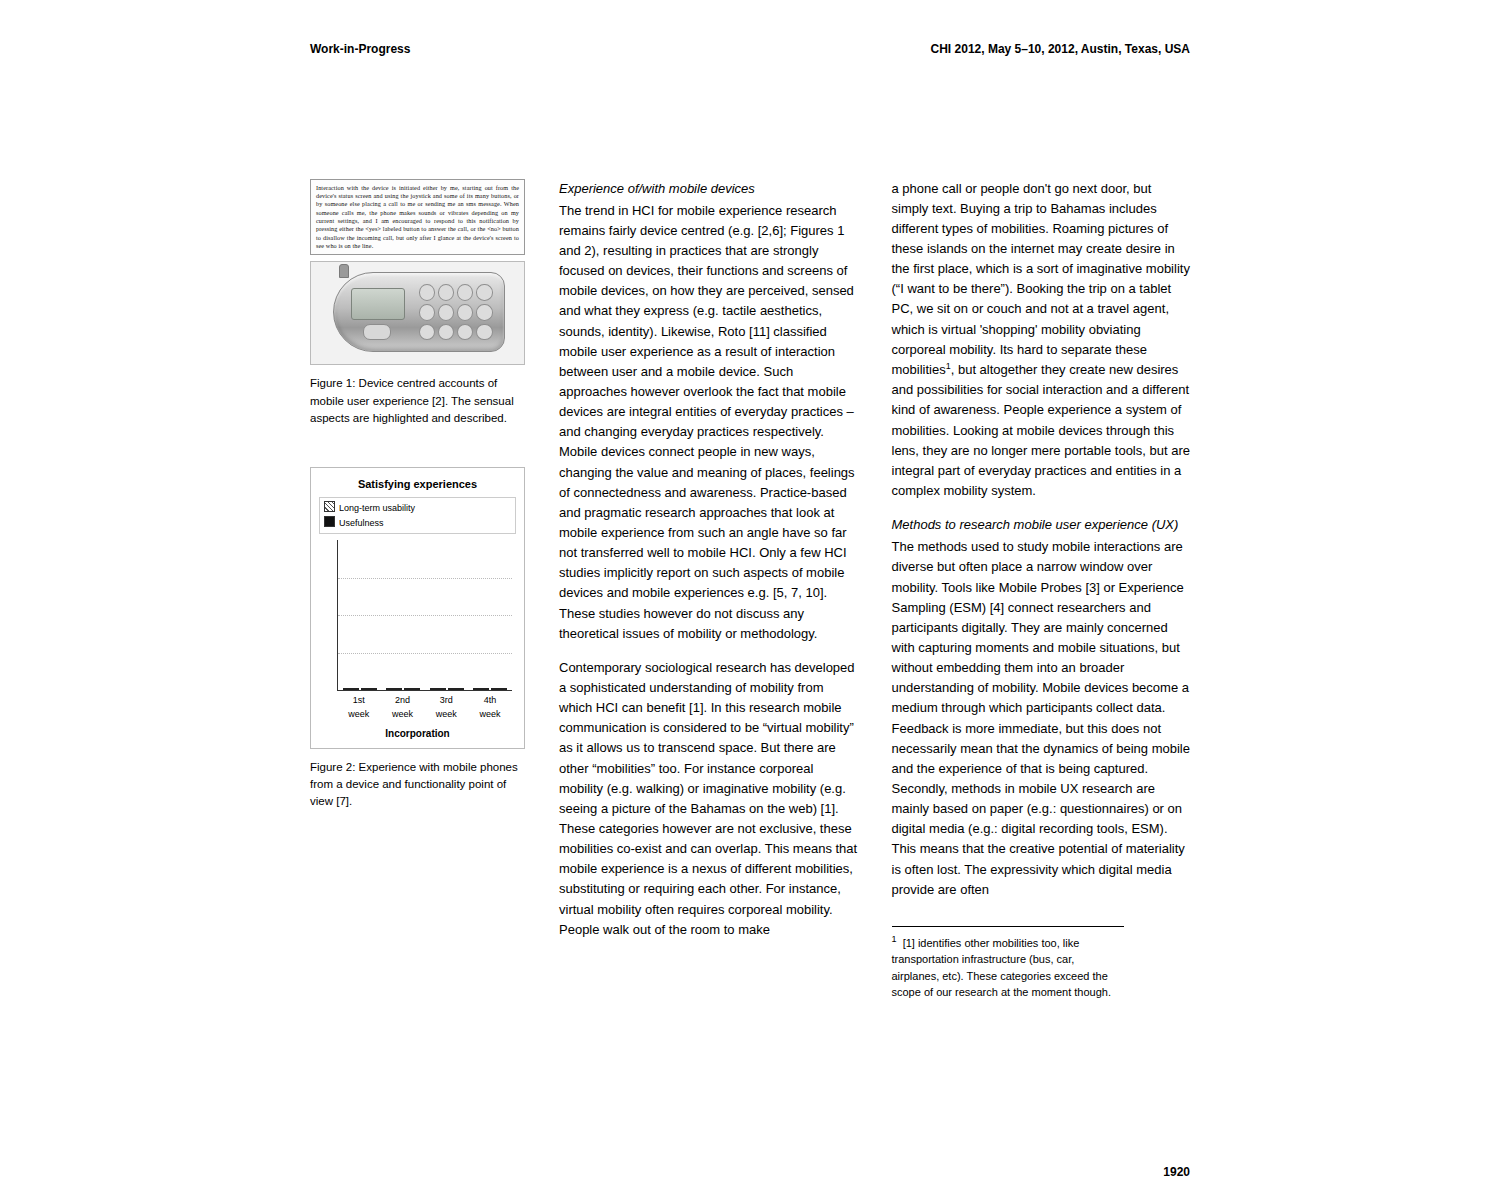Work-in-Progress
CHI 2012, May 5–10, 2012, Austin, Texas, USA
Interaction with the device is initiated either by me, starting out from the device's status screen and using the joystick and some of its many buttons, or by someone else placing a call to me or sending me an sms message. When someone calls me, the phone makes sounds or vibrates depending on my current settings, and I am encouraged to respond to this notification by pressing either the <yes> labeled button to answer the call, or the <no> button to disallow the incoming call, but only after I glance at the device's screen to see who is on the line.
Figure 1: Device centred accounts of mobile user experience [2]. The sensual aspects are highlighted and described.
Satisfying experiences
Long-term usability
Usefulness
1st week 2nd week 3rd week 4th week
Incorporation
Figure 2: Experience with mobile phones from a device and functionality point of view [7].
Experience of/with mobile devices
The trend in HCI for mobile experience research remains fairly device centred (e.g. [2,6]; Figures 1 and 2), resulting in practices that are strongly focused on devices, their functions and screens of mobile devices, on how they are perceived, sensed and what they express (e.g. tactile aesthetics, sounds, identity). Likewise, Roto [11] classified mobile user experience as a result of interaction between user and a mobile device. Such approaches however overlook the fact that mobile devices are integral entities of everyday practices – and changing everyday practices respectively. Mobile devices connect people in new ways, changing the value and meaning of places, feelings of connectedness and awareness. Practice-based and pragmatic research approaches that look at mobile experience from such an angle have so far not transferred well to mobile HCI. Only a few HCI studies implicitly report on such aspects of mobile devices and mobile experiences e.g. [5, 7, 10]. These studies however do not discuss any theoretical issues of mobility or methodology.
Contemporary sociological research has developed a sophisticated understanding of mobility from which HCI can benefit [1]. In this research mobile communication is considered to be “virtual mobility” as it allows us to transcend space. But there are other “mobilities” too. For instance corporeal mobility (e.g. walking) or imaginative mobility (e.g. seeing a picture of the Bahamas on the web) [1]. These categories however are not exclusive, these mobilities co-exist and can overlap. This means that mobile experience is a nexus of different mobilities, substituting or requiring each other. For instance, virtual mobility often requires corporeal mobility. People walk out of the room to make
a phone call or people don't go next door, but simply text. Buying a trip to Bahamas includes different types of mobilities. Roaming pictures of these islands on the internet may create desire in the first place, which is a sort of imaginative mobility (“I want to be there”). Booking the trip on a tablet PC, we sit on or couch and not at a travel agent, which is virtual 'shopping' mobility obviating corporeal mobility. Its hard to separate these mobilities1, but altogether they create new desires and possibilities for social interaction and a different kind of awareness. People experience a system of mobilities. Looking at mobile devices through this lens, they are no longer mere portable tools, but are integral part of everyday practices and entities in a complex mobility system.
Methods to research mobile user experience (UX)
The methods used to study mobile interactions are diverse but often place a narrow window over mobility. Tools like Mobile Probes [3] or Experience Sampling (ESM) [4] connect researchers and participants digitally. They are mainly concerned with capturing moments and mobile situations, but without embedding them into an broader understanding of mobility. Mobile devices become a medium through which participants collect data. Feedback is more immediate, but this does not necessarily mean that the dynamics of being mobile and the experience of that is being captured. Secondly, methods in mobile UX research are mainly based on paper (e.g.: questionnaires) or on digital media (e.g.: digital recording tools, ESM). This means that the creative potential of materiality is often lost. The expressivity which digital media provide are often
1 [1] identifies other mobilities too, like transportation infrastructure (bus, car, airplanes, etc). These categories exceed the scope of our research at the moment though.
1920